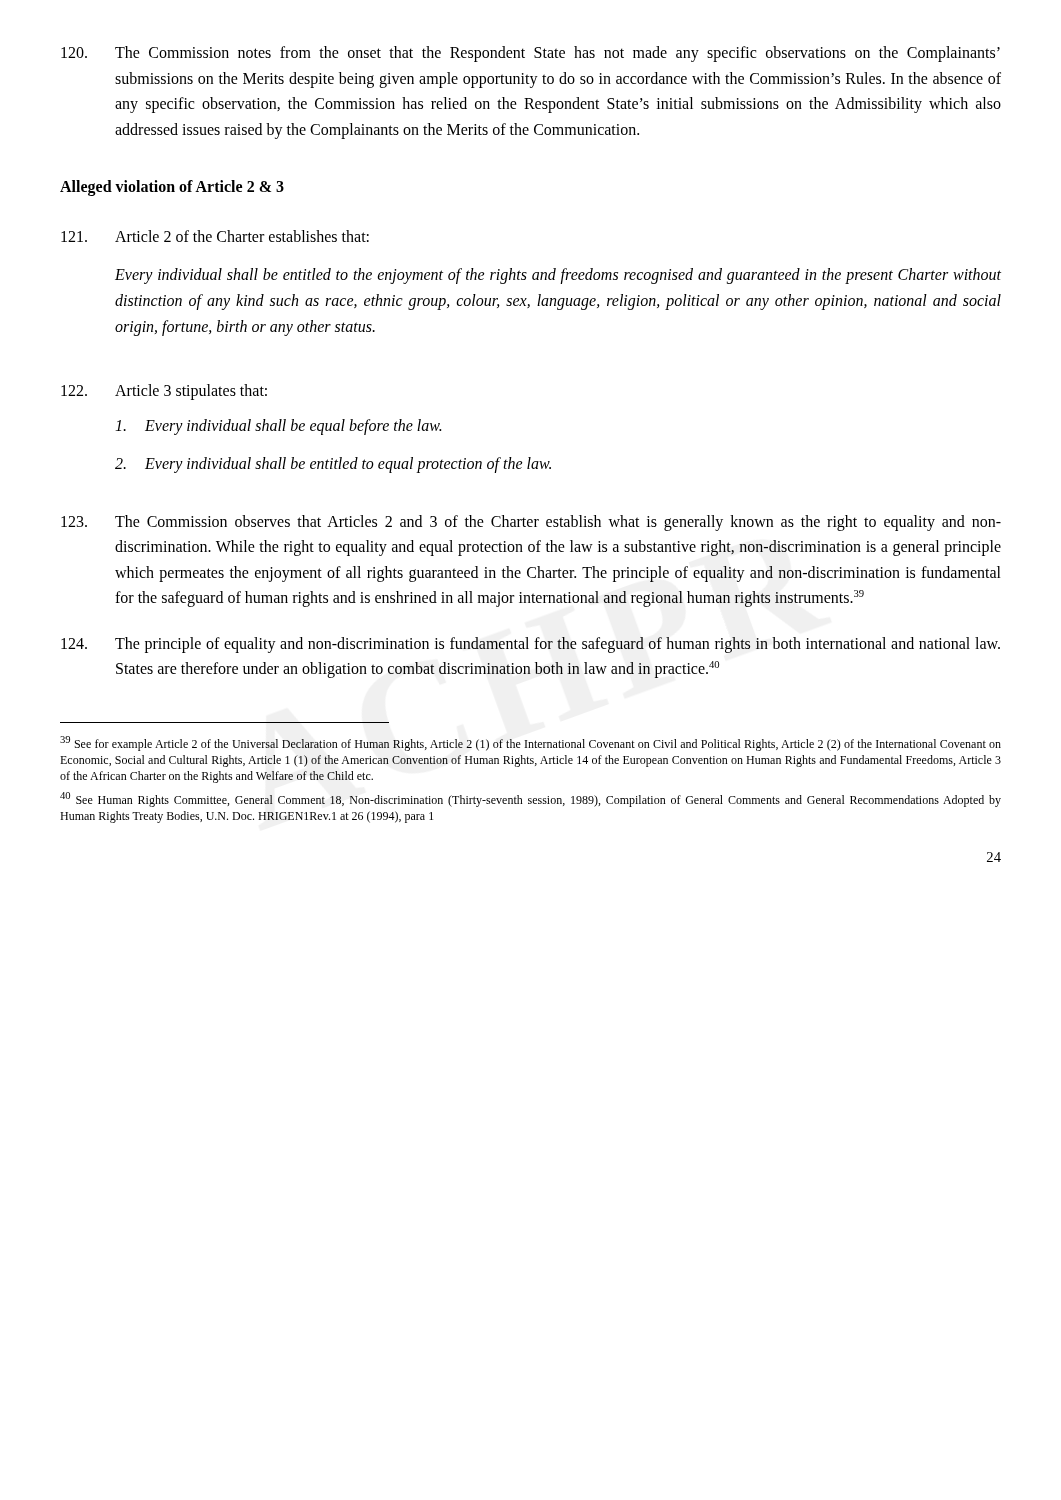ACHPR
120.
The Commission notes from the onset that the Respondent State has not made any specific observations on the Complainants’ submissions on the Merits despite being given ample opportunity to do so in accordance with the Commission’s Rules. In the absence of any specific observation, the Commission has relied on the Respondent State’s initial submissions on the Admissibility which also addressed issues raised by the Complainants on the Merits of the Communication.
Alleged violation of Article 2 & 3
121.
Article 2 of the Charter establishes that:
Every individual shall be entitled to the enjoyment of the rights and freedoms recognised and guaranteed in the present Charter without distinction of any kind such as race, ethnic group, colour, sex, language, religion, political or any other opinion, national and social origin, fortune, birth or any other status.
122.
Article 3 stipulates that:
1. Every individual shall be equal before the law.
2. Every individual shall be entitled to equal protection of the law.
123.
The Commission observes that Articles 2 and 3 of the Charter establish what is generally known as the right to equality and non-discrimination. While the right to equality and equal protection of the law is a substantive right, non-discrimination is a general principle which permeates the enjoyment of all rights guaranteed in the Charter. The principle of equality and non-discrimination is fundamental for the safeguard of human rights and is enshrined in all major international and regional human rights instruments.39
124.
The principle of equality and non-discrimination is fundamental for the safeguard of human rights in both international and national law. States are therefore under an obligation to combat discrimination both in law and in practice.40
39 See for example Article 2 of the Universal Declaration of Human Rights, Article 2 (1) of the International Covenant on Civil and Political Rights, Article 2 (2) of the International Covenant on Economic, Social and Cultural Rights, Article 1 (1) of the American Convention of Human Rights, Article 14 of the European Convention on Human Rights and Fundamental Freedoms, Article 3 of the African Charter on the Rights and Welfare of the Child etc.
40 See Human Rights Committee, General Comment 18, Non-discrimination (Thirty-seventh session, 1989), Compilation of General Comments and General Recommendations Adopted by Human Rights Treaty Bodies, U.N. Doc. HRIGEN1Rev.1 at 26 (1994), para 1
24